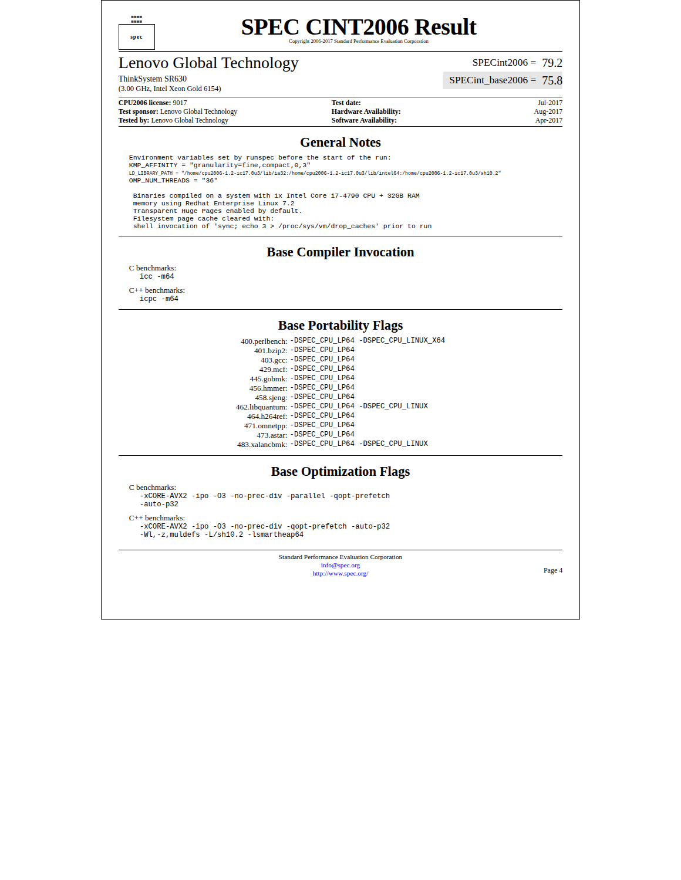■■■■
■■■■
spec
SPEC CINT2006 Result
Copyright 2006-2017 Standard Performance Evaluation Corporation
Lenovo Global Technology
ThinkSystem SR630
(3.00 GHz, Intel Xeon Gold 6154)
| SPECint2006 = | 79.2 |
| SPECint_base2006 = | 75.8 |
| CPU2006 license: 9017 | Test date: | Jul-2017 |
| Test sponsor: Lenovo Global Technology | Hardware Availability: | Aug-2017 |
| Tested by: Lenovo Global Technology | Software Availability: | Apr-2017 |
General Notes
Environment variables set by runspec before the start of the run:
KMP_AFFINITY = "granularity=fine,compact,0,3"
LD_LIBRARY_PATH = "/home/cpu2006-1.2-ic17.0u3/lib/ia32:/home/cpu2006-1.2-ic17.0u3/lib/intel64:/home/cpu2006-1.2-ic17.0u3/sh10.2"
OMP_NUM_THREADS = "36"

 Binaries compiled on a system with 1x Intel Core i7-4790 CPU + 32GB RAM
 memory using Redhat Enterprise Linux 7.2
 Transparent Huge Pages enabled by default.
 Filesystem page cache cleared with:
 shell invocation of 'sync; echo 3 > /proc/sys/vm/drop_caches' prior to run
Base Compiler Invocation
C benchmarks:
icc -m64
C++ benchmarks:
icpc -m64
Base Portability Flags
| 400.perlbench: | -DSPEC_CPU_LP64 -DSPEC_CPU_LINUX_X64 |
| 401.bzip2: | -DSPEC_CPU_LP64 |
| 403.gcc: | -DSPEC_CPU_LP64 |
| 429.mcf: | -DSPEC_CPU_LP64 |
| 445.gobmk: | -DSPEC_CPU_LP64 |
| 456.hmmer: | -DSPEC_CPU_LP64 |
| 458.sjeng: | -DSPEC_CPU_LP64 |
| 462.libquantum: | -DSPEC_CPU_LP64 -DSPEC_CPU_LINUX |
| 464.h264ref: | -DSPEC_CPU_LP64 |
| 471.omnetpp: | -DSPEC_CPU_LP64 |
| 473.astar: | -DSPEC_CPU_LP64 |
| 483.xalancbmk: | -DSPEC_CPU_LP64 -DSPEC_CPU_LINUX |
Base Optimization Flags
C benchmarks:
-xCORE-AVX2 -ipo -O3 -no-prec-div -parallel -qopt-prefetch
-auto-p32
C++ benchmarks:
-xCORE-AVX2 -ipo -O3 -no-prec-div -qopt-prefetch -auto-p32
-Wl,-z,muldefs -L/sh10.2 -lsmartheap64
Standard Performance Evaluation Corporation
info@spec.org
http://www.spec.org/
Page 4